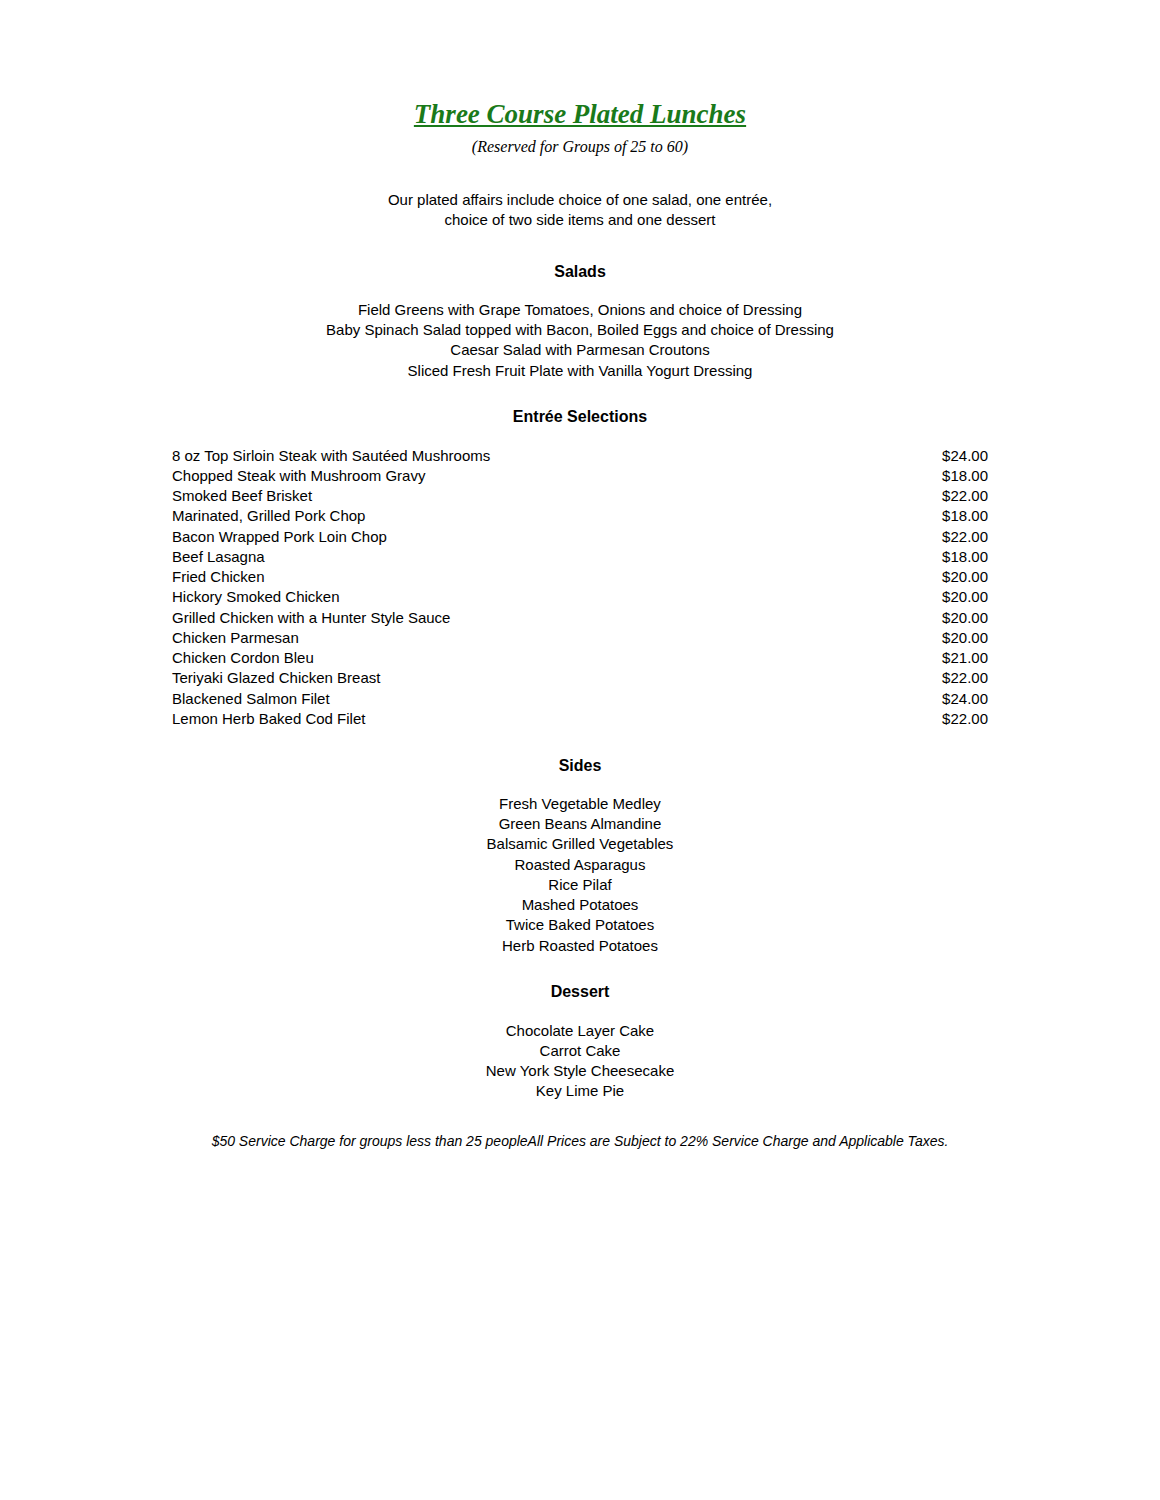Three Course Plated Lunches
(Reserved for Groups of 25 to 60)
Our plated affairs include choice of one salad, one entrée,
choice of two side items and one dessert
Salads
Field Greens with Grape Tomatoes, Onions and choice of Dressing
Baby Spinach Salad topped with Bacon, Boiled Eggs and choice of Dressing
Caesar Salad with Parmesan Croutons
Sliced Fresh Fruit Plate with Vanilla Yogurt Dressing
Entrée Selections
| 8 oz Top Sirloin Steak with Sautéed Mushrooms | $24.00 |
| Chopped Steak with Mushroom Gravy | $18.00 |
| Smoked Beef Brisket | $22.00 |
| Marinated, Grilled Pork Chop | $18.00 |
| Bacon Wrapped Pork Loin Chop | $22.00 |
| Beef Lasagna | $18.00 |
| Fried Chicken | $20.00 |
| Hickory Smoked Chicken | $20.00 |
| Grilled Chicken with a Hunter Style Sauce | $20.00 |
| Chicken Parmesan | $20.00 |
| Chicken Cordon Bleu | $21.00 |
| Teriyaki Glazed Chicken Breast | $22.00 |
| Blackened Salmon Filet | $24.00 |
| Lemon Herb Baked Cod Filet | $22.00 |
Sides
Fresh Vegetable Medley
Green Beans Almandine
Balsamic Grilled Vegetables
Roasted Asparagus
Rice Pilaf
Mashed Potatoes
Twice Baked Potatoes
Herb Roasted Potatoes
Dessert
Chocolate Layer Cake
Carrot Cake
New York Style Cheesecake
Key Lime Pie
$50 Service Charge for groups less than 25 peopleAll Prices are Subject to 22% Service Charge and Applicable Taxes.